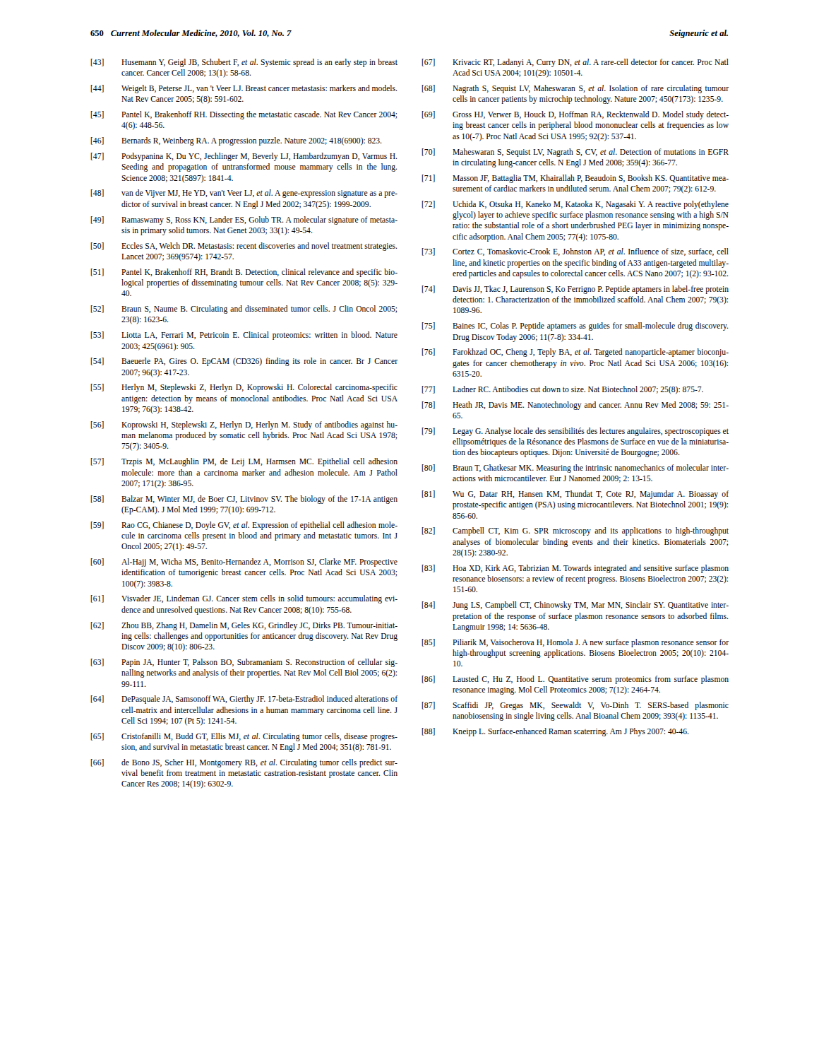650 Current Molecular Medicine, 2010, Vol. 10, No. 7
Seigneuric et al.
[43] Husemann Y, Geigl JB, Schubert F, et al. Systemic spread is an early step in breast cancer. Cancer Cell 2008; 13(1): 58-68.
[44] Weigelt B, Peterse JL, van 't Veer LJ. Breast cancer metastasis: markers and models. Nat Rev Cancer 2005; 5(8): 591-602.
[45] Pantel K, Brakenhoff RH. Dissecting the metastatic cascade. Nat Rev Cancer 2004; 4(6): 448-56.
[46] Bernards R, Weinberg RA. A progression puzzle. Nature 2002; 418(6900): 823.
[47] Podsypanina K, Du YC, Jechlinger M, Beverly LJ, Hambardzumyan D, Varmus H. Seeding and propagation of untransformed mouse mammary cells in the lung. Science 2008; 321(5897): 1841-4.
[48] van de Vijver MJ, He YD, van't Veer LJ, et al. A gene-expression signature as a predictor of survival in breast cancer. N Engl J Med 2002; 347(25): 1999-2009.
[49] Ramaswamy S, Ross KN, Lander ES, Golub TR. A molecular signature of metastasis in primary solid tumors. Nat Genet 2003; 33(1): 49-54.
[50] Eccles SA, Welch DR. Metastasis: recent discoveries and novel treatment strategies. Lancet 2007; 369(9574): 1742-57.
[51] Pantel K, Brakenhoff RH, Brandt B. Detection, clinical relevance and specific biological properties of disseminating tumour cells. Nat Rev Cancer 2008; 8(5): 329-40.
[52] Braun S, Naume B. Circulating and disseminated tumor cells. J Clin Oncol 2005; 23(8): 1623-6.
[53] Liotta LA, Ferrari M, Petricoin E. Clinical proteomics: written in blood. Nature 2003; 425(6961): 905.
[54] Baeuerle PA, Gires O. EpCAM (CD326) finding its role in cancer. Br J Cancer 2007; 96(3): 417-23.
[55] Herlyn M, Steplewski Z, Herlyn D, Koprowski H. Colorectal carcinoma-specific antigen: detection by means of monoclonal antibodies. Proc Natl Acad Sci USA 1979; 76(3): 1438-42.
[56] Koprowski H, Steplewski Z, Herlyn D, Herlyn M. Study of antibodies against human melanoma produced by somatic cell hybrids. Proc Natl Acad Sci USA 1978; 75(7): 3405-9.
[57] Trzpis M, McLaughlin PM, de Leij LM, Harmsen MC. Epithelial cell adhesion molecule: more than a carcinoma marker and adhesion molecule. Am J Pathol 2007; 171(2): 386-95.
[58] Balzar M, Winter MJ, de Boer CJ, Litvinov SV. The biology of the 17-1A antigen (Ep-CAM). J Mol Med 1999; 77(10): 699-712.
[59] Rao CG, Chianese D, Doyle GV, et al. Expression of epithelial cell adhesion molecule in carcinoma cells present in blood and primary and metastatic tumors. Int J Oncol 2005; 27(1): 49-57.
[60] Al-Hajj M, Wicha MS, Benito-Hernandez A, Morrison SJ, Clarke MF. Prospective identification of tumorigenic breast cancer cells. Proc Natl Acad Sci USA 2003; 100(7): 3983-8.
[61] Visvader JE, Lindeman GJ. Cancer stem cells in solid tumours: accumulating evidence and unresolved questions. Nat Rev Cancer 2008; 8(10): 755-68.
[62] Zhou BB, Zhang H, Damelin M, Geles KG, Grindley JC, Dirks PB. Tumour-initiating cells: challenges and opportunities for anticancer drug discovery. Nat Rev Drug Discov 2009; 8(10): 806-23.
[63] Papin JA, Hunter T, Palsson BO, Subramaniam S. Reconstruction of cellular signalling networks and analysis of their properties. Nat Rev Mol Cell Biol 2005; 6(2): 99-111.
[64] DePasquale JA, Samsonoff WA, Gierthy JF. 17-beta-Estradiol induced alterations of cell-matrix and intercellular adhesions in a human mammary carcinoma cell line. J Cell Sci 1994; 107 (Pt 5): 1241-54.
[65] Cristofanilli M, Budd GT, Ellis MJ, et al. Circulating tumor cells, disease progression, and survival in metastatic breast cancer. N Engl J Med 2004; 351(8): 781-91.
[66] de Bono JS, Scher HI, Montgomery RB, et al. Circulating tumor cells predict survival benefit from treatment in metastatic castration-resistant prostate cancer. Clin Cancer Res 2008; 14(19): 6302-9.
[67] Krivacic RT, Ladanyi A, Curry DN, et al. A rare-cell detector for cancer. Proc Natl Acad Sci USA 2004; 101(29): 10501-4.
[68] Nagrath S, Sequist LV, Maheswaran S, et al. Isolation of rare circulating tumour cells in cancer patients by microchip technology. Nature 2007; 450(7173): 1235-9.
[69] Gross HJ, Verwer B, Houck D, Hoffman RA, Recktenwald D. Model study detecting breast cancer cells in peripheral blood mononuclear cells at frequencies as low as 10(-7). Proc Natl Acad Sci USA 1995; 92(2): 537-41.
[70] Maheswaran S, Sequist LV, Nagrath S, CV, et al. Detection of mutations in EGFR in circulating lung-cancer cells. N Engl J Med 2008; 359(4): 366-77.
[71] Masson JF, Battaglia TM, Khairallah P, Beaudoin S, Booksh KS. Quantitative measurement of cardiac markers in undiluted serum. Anal Chem 2007; 79(2): 612-9.
[72] Uchida K, Otsuka H, Kaneko M, Kataoka K, Nagasaki Y. A reactive poly(ethylene glycol) layer to achieve specific surface plasmon resonance sensing with a high S/N ratio: the substantial role of a short underbrushed PEG layer in minimizing nonspecific adsorption. Anal Chem 2005; 77(4): 1075-80.
[73] Cortez C, Tomaskovic-Crook E, Johnston AP, et al. Influence of size, surface, cell line, and kinetic properties on the specific binding of A33 antigen-targeted multilayered particles and capsules to colorectal cancer cells. ACS Nano 2007; 1(2): 93-102.
[74] Davis JJ, Tkac J, Laurenson S, Ko Ferrigno P. Peptide aptamers in label-free protein detection: 1. Characterization of the immobilized scaffold. Anal Chem 2007; 79(3): 1089-96.
[75] Baines IC, Colas P. Peptide aptamers as guides for small-molecule drug discovery. Drug Discov Today 2006; 11(7-8): 334-41.
[76] Farokhzad OC, Cheng J, Teply BA, et al. Targeted nanoparticle-aptamer bioconjugates for cancer chemotherapy in vivo. Proc Natl Acad Sci USA 2006; 103(16): 6315-20.
[77] Ladner RC. Antibodies cut down to size. Nat Biotechnol 2007; 25(8): 875-7.
[78] Heath JR, Davis ME. Nanotechnology and cancer. Annu Rev Med 2008; 59: 251-65.
[79] Legay G. Analyse locale des sensibilités des lectures angulaires, spectroscopiques et ellipsométriques de la Résonance des Plasmons de Surface en vue de la miniaturisation des biocapteurs optiques. Dijon: Université de Bourgogne; 2006.
[80] Braun T, Ghatkesar MK. Measuring the intrinsic nanomechanics of molecular interactions with microcantilever. Eur J Nanomed 2009; 2: 13-15.
[81] Wu G, Datar RH, Hansen KM, Thundat T, Cote RJ, Majumdar A. Bioassay of prostate-specific antigen (PSA) using microcantilevers. Nat Biotechnol 2001; 19(9): 856-60.
[82] Campbell CT, Kim G. SPR microscopy and its applications to high-throughput analyses of biomolecular binding events and their kinetics. Biomaterials 2007; 28(15): 2380-92.
[83] Hoa XD, Kirk AG, Tabrizian M. Towards integrated and sensitive surface plasmon resonance biosensors: a review of recent progress. Biosens Bioelectron 2007; 23(2): 151-60.
[84] Jung LS, Campbell CT, Chinowsky TM, Mar MN, Sinclair SY. Quantitative interpretation of the response of surface plasmon resonance sensors to adsorbed films. Langmuir 1998; 14: 5636-48.
[85] Piliarik M, Vaisocherova H, Homola J. A new surface plasmon resonance sensor for high-throughput screening applications. Biosens Bioelectron 2005; 20(10): 2104-10.
[86] Lausted C, Hu Z, Hood L. Quantitative serum proteomics from surface plasmon resonance imaging. Mol Cell Proteomics 2008; 7(12): 2464-74.
[87] Scaffidi JP, Gregas MK, Seewaldt V, Vo-Dinh T. SERS-based plasmonic nanobiosensing in single living cells. Anal Bioanal Chem 2009; 393(4): 1135-41.
[88] Kneipp L. Surface-enhanced Raman scaterring. Am J Phys 2007: 40-46.